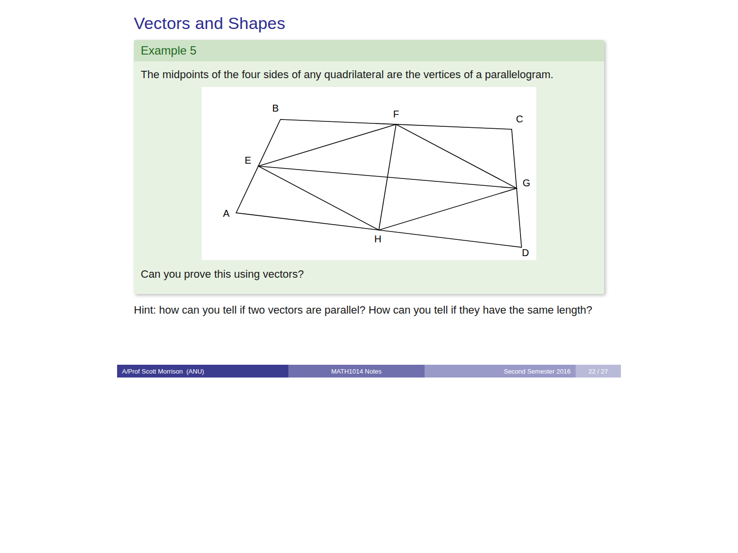Vectors and Shapes
Example 5
The midpoints of the four sides of any quadrilateral are the vertices of a parallelogram.
B C D A E F G H
Can you prove this using vectors?
Hint: how can you tell if two vectors are parallel? How can you tell if they have the same length?
A/Prof Scott Morrison (ANU)
MATH1014 Notes
Second Semester 2016
22 / 27